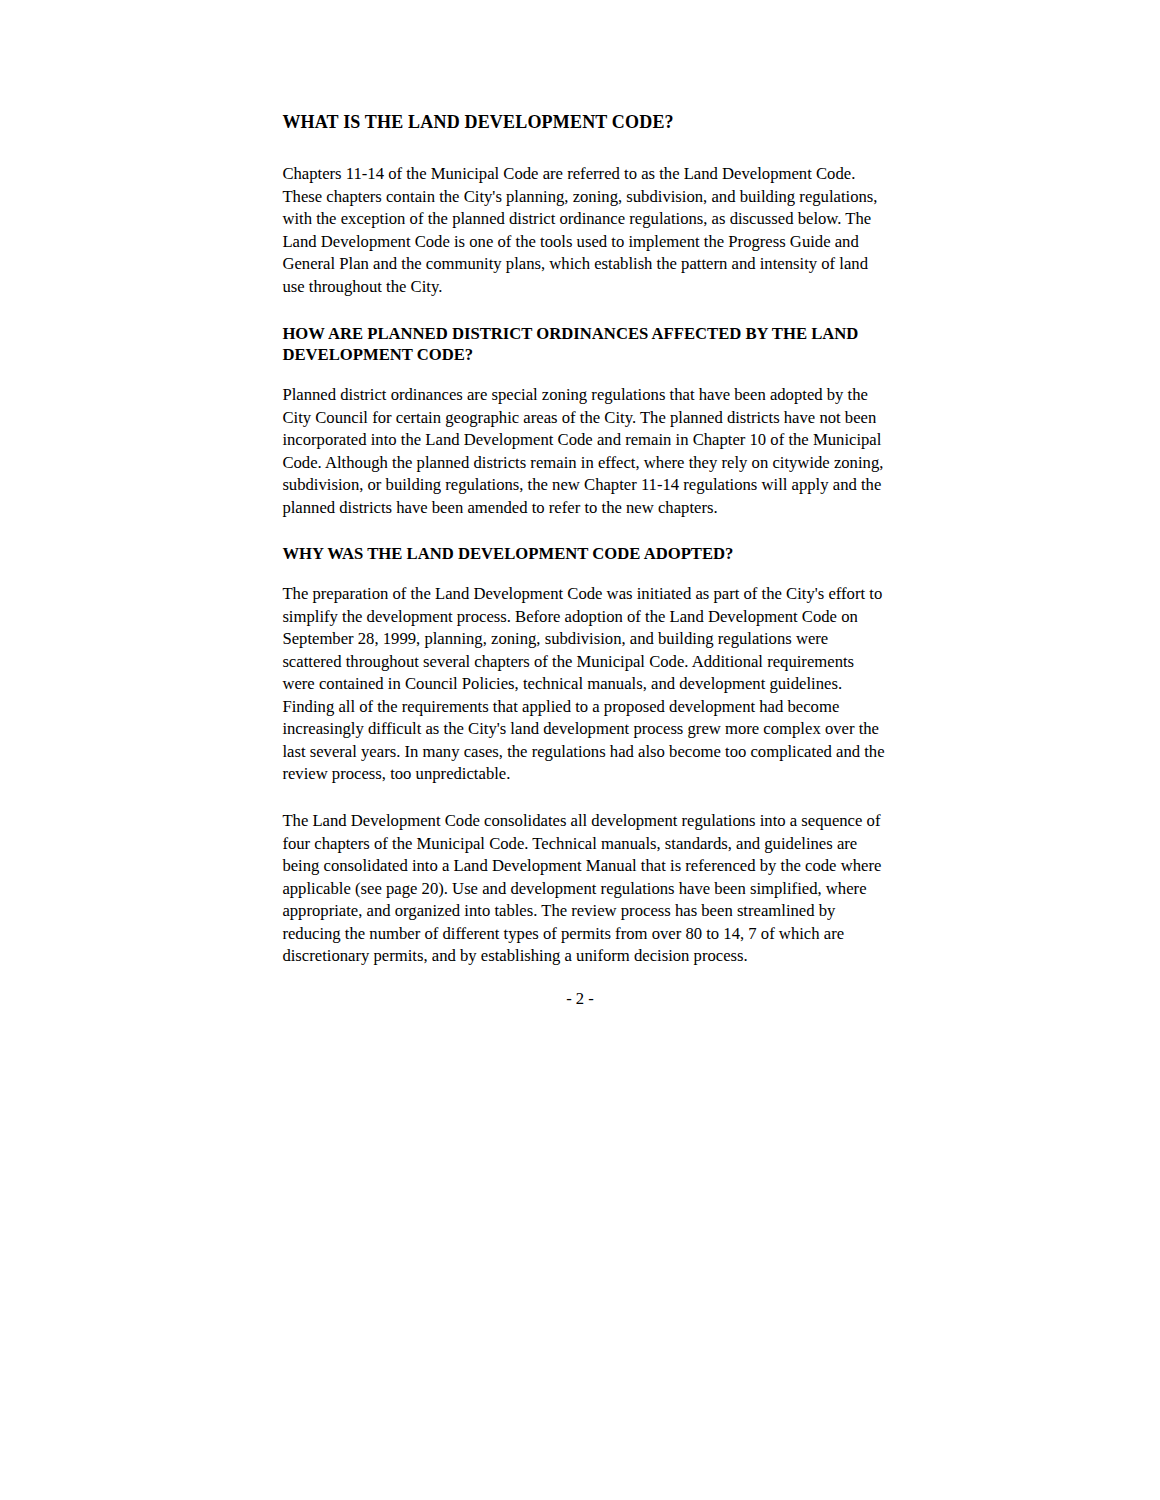WHAT IS THE LAND DEVELOPMENT CODE?
Chapters 11-14 of the Municipal Code are referred to as the Land Development Code. These chapters contain the City's planning, zoning, subdivision, and building regulations, with the exception of the planned district ordinance regulations, as discussed below. The Land Development Code is one of the tools used to implement the Progress Guide and General Plan and the community plans, which establish the pattern and intensity of land use throughout the City.
HOW ARE PLANNED DISTRICT ORDINANCES AFFECTED BY THE LAND DEVELOPMENT CODE?
Planned district ordinances are special zoning regulations that have been adopted by the City Council for certain geographic areas of the City. The planned districts have not been incorporated into the Land Development Code and remain in Chapter 10 of the Municipal Code. Although the planned districts remain in effect, where they rely on citywide zoning, subdivision, or building regulations, the new Chapter 11-14 regulations will apply and the planned districts have been amended to refer to the new chapters.
WHY WAS THE LAND DEVELOPMENT CODE ADOPTED?
The preparation of the Land Development Code was initiated as part of the City's effort to simplify the development process. Before adoption of the Land Development Code on September 28, 1999, planning, zoning, subdivision, and building regulations were scattered throughout several chapters of the Municipal Code. Additional requirements were contained in Council Policies, technical manuals, and development guidelines. Finding all of the requirements that applied to a proposed development had become increasingly difficult as the City's land development process grew more complex over the last several years. In many cases, the regulations had also become too complicated and the review process, too unpredictable.
The Land Development Code consolidates all development regulations into a sequence of four chapters of the Municipal Code. Technical manuals, standards, and guidelines are being consolidated into a Land Development Manual that is referenced by the code where applicable (see page 20). Use and development regulations have been simplified, where appropriate, and organized into tables. The review process has been streamlined by reducing the number of different types of permits from over 80 to 14, 7 of which are discretionary permits, and by establishing a uniform decision process.
- 2 -